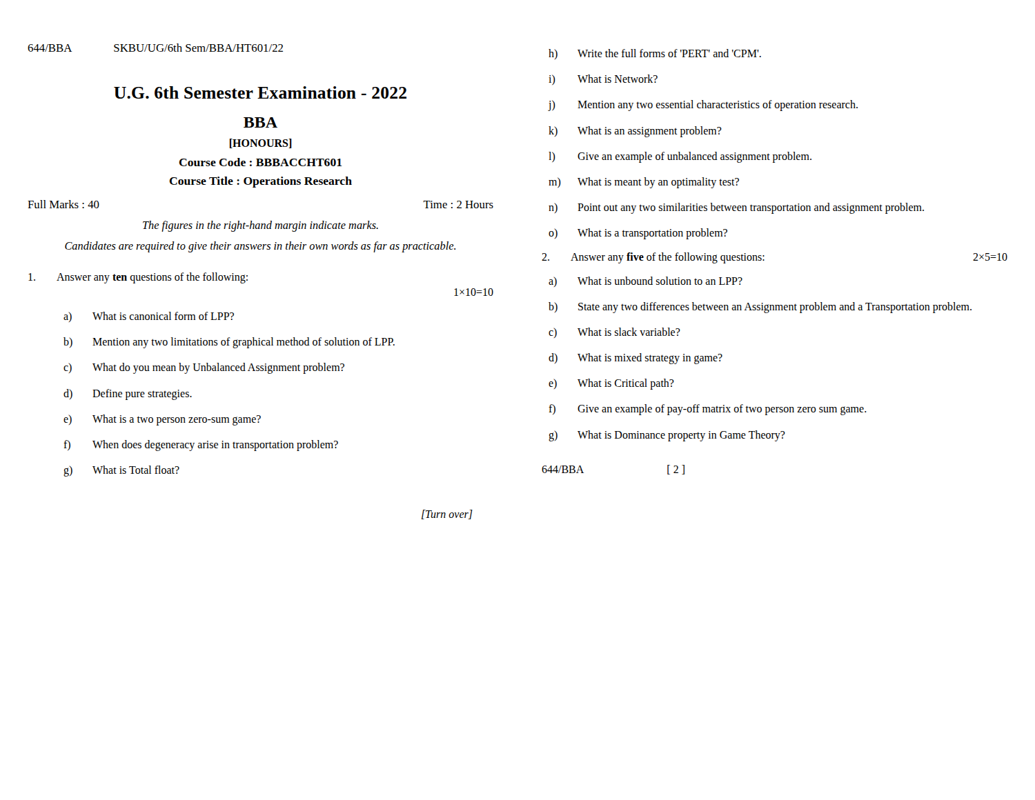644/BBA SKBU/UG/6th Sem/BBA/HT601/22
U.G. 6th Semester Examination - 2022
BBA
[HONOURS]
Course Code : BBBACCHT601
Course Title : Operations Research
Full Marks : 40 Time : 2 Hours
The figures in the right-hand margin indicate marks.
Candidates are required to give their answers in their own words as far as practicable.
1. Answer any ten questions of the following:
1×10=10
a) What is canonical form of LPP?
b) Mention any two limitations of graphical method of solution of LPP.
c) What do you mean by Unbalanced Assignment problem?
d) Define pure strategies.
e) What is a two person zero-sum game?
f) When does degeneracy arise in transportation problem?
g) What is Total float?
[Turn over]
h) Write the full forms of 'PERT' and 'CPM'.
i) What is Network?
j) Mention any two essential characteristics of operation research.
k) What is an assignment problem?
l) Give an example of unbalanced assignment problem.
m) What is meant by an optimality test?
n) Point out any two similarities between transportation and assignment problem.
o) What is a transportation problem?
2. Answer any five of the following questions: 2×5=10
a) What is unbound solution to an LPP?
b) State any two differences between an Assignment problem and a Transportation problem.
c) What is slack variable?
d) What is mixed strategy in game?
e) What is Critical path?
f) Give an example of pay-off matrix of two person zero sum game.
g) What is Dominance property in Game Theory?
644/BBA [ 2 ]